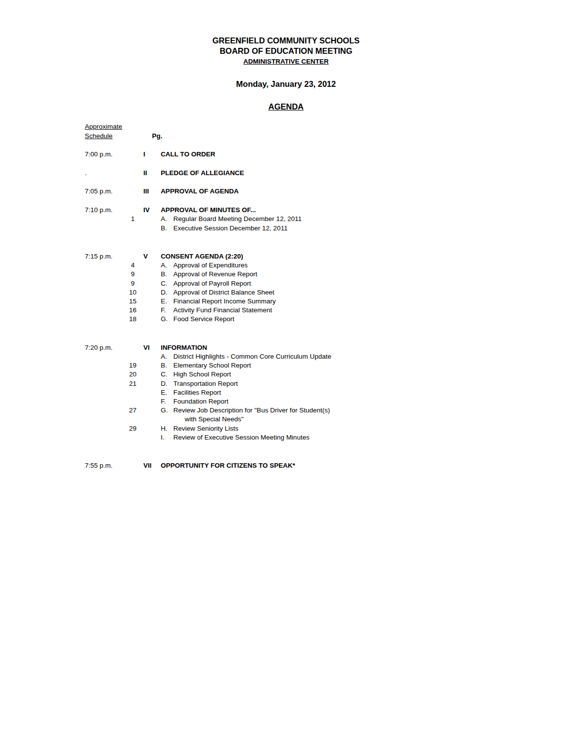GREENFIELD COMMUNITY SCHOOLS
BOARD OF EDUCATION MEETING
ADMINISTRATIVE CENTER
Monday, January 23, 2012
AGENDA
Approximate
Schedule Pg.
| 7:00 p.m. | | I | CALL TO ORDER |
| . | | II | PLEDGE OF ALLEGIANCE |
| 7:05 p.m. | | III | APPROVAL OF AGENDA |
| 7:10 p.m. | | IV | APPROVAL OF MINUTES OF... |
| | 1 | | A. Regular Board Meeting December 12, 2011 |
| | | | B. Executive Session December 12, 2011 |
| 7:15 p.m. | | V | CONSENT AGENDA (2:20) |
| | 4 | | A. Approval of Expenditures |
| | 9 | | B. Approval of Revenue Report |
| | 9 | | C. Approval of Payroll Report |
| | 10 | | D. Approval of District Balance Sheet |
| | 15 | | E. Financial Report Income Summary |
| | 16 | | F. Activity Fund Financial Statement |
| | 18 | | G. Food Service Report |
| 7:20 p.m. | | VI | INFORMATION |
| | | | A. District Highlights - Common Core Curriculum Update |
| | 19 | | B. Elementary School Report |
| | 20 | | C. High School Report |
| | 21 | | D. Transportation Report |
| | | | E. Facilities Report |
| | | | F. Foundation Report |
| | 27 | | G. Review Job Description for "Bus Driver for Student(s) with Special Needs" |
| | 29 | | H. Review Seniority Lists |
| | | | I. Review of Executive Session Meeting Minutes |
| 7:55 p.m. | | VII | OPPORTUNITY FOR CITIZENS TO SPEAK* |